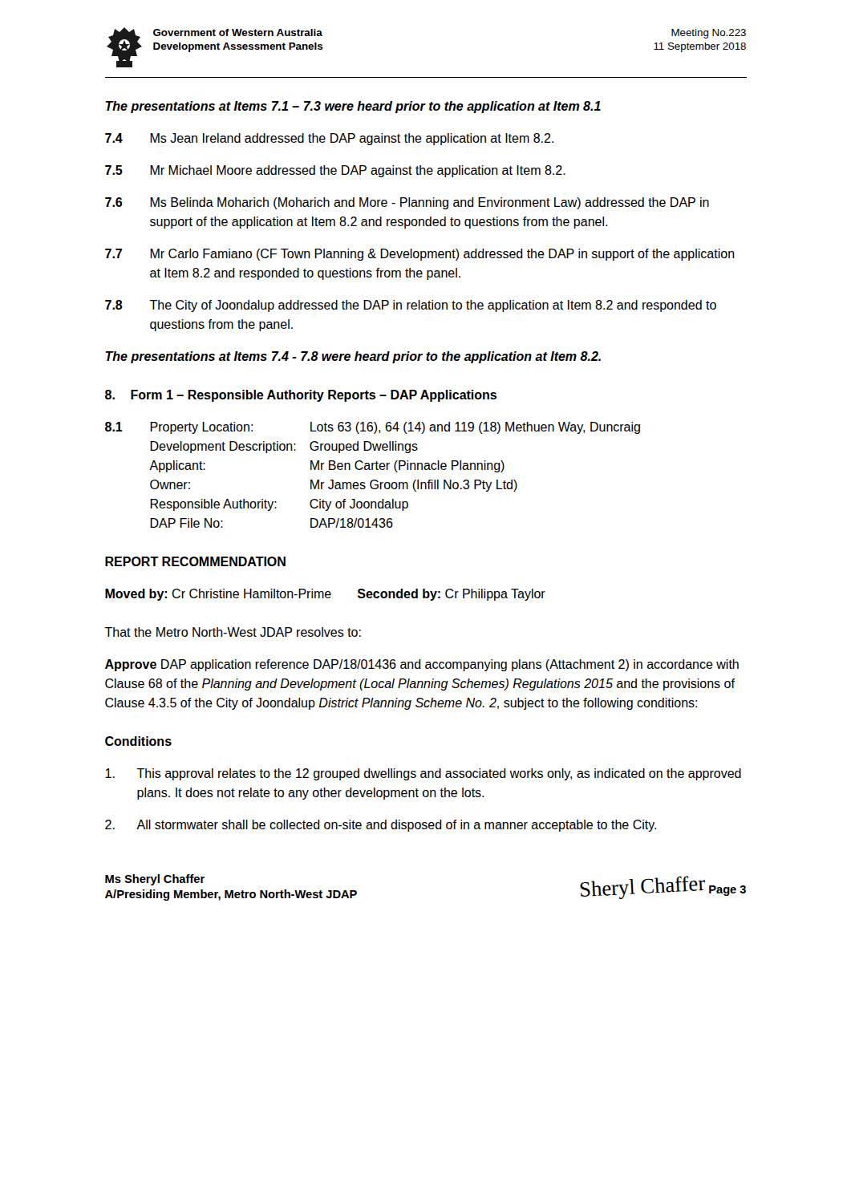Government of Western Australia
Development Assessment Panels
Meeting No.223
11 September 2018
The presentations at Items 7.1 – 7.3 were heard prior to the application at Item 8.1
7.4 Ms Jean Ireland addressed the DAP against the application at Item 8.2.
7.5 Mr Michael Moore addressed the DAP against the application at Item 8.2.
7.6 Ms Belinda Moharich (Moharich and More - Planning and Environment Law) addressed the DAP in support of the application at Item 8.2 and responded to questions from the panel.
7.7 Mr Carlo Famiano (CF Town Planning & Development) addressed the DAP in support of the application at Item 8.2 and responded to questions from the panel.
7.8 The City of Joondalup addressed the DAP in relation to the application at Item 8.2 and responded to questions from the panel.
The presentations at Items 7.4 - 7.8 were heard prior to the application at Item 8.2.
8. Form 1 – Responsible Authority Reports – DAP Applications
8.1
| Property Location: | Lots 63 (16), 64 (14) and 119 (18) Methuen Way, Duncraig |
| Development Description: | Grouped Dwellings |
| Applicant: | Mr Ben Carter (Pinnacle Planning) |
| Owner: | Mr James Groom (Infill No.3 Pty Ltd) |
| Responsible Authority: | City of Joondalup |
| DAP File No: | DAP/18/01436 |
REPORT RECOMMENDATION
Moved by: Cr Christine Hamilton-Prime
Seconded by: Cr Philippa Taylor
That the Metro North-West JDAP resolves to:
Approve DAP application reference DAP/18/01436 and accompanying plans (Attachment 2) in accordance with Clause 68 of the Planning and Development (Local Planning Schemes) Regulations 2015 and the provisions of Clause 4.3.5 of the City of Joondalup District Planning Scheme No. 2, subject to the following conditions:
Conditions
1. This approval relates to the 12 grouped dwellings and associated works only, as indicated on the approved plans. It does not relate to any other development on the lots.
2. All stormwater shall be collected on-site and disposed of in a manner acceptable to the City.
Ms Sheryl Chaffer
A/Presiding Member, Metro North-West JDAP
Sheryl Chaffer Page 3